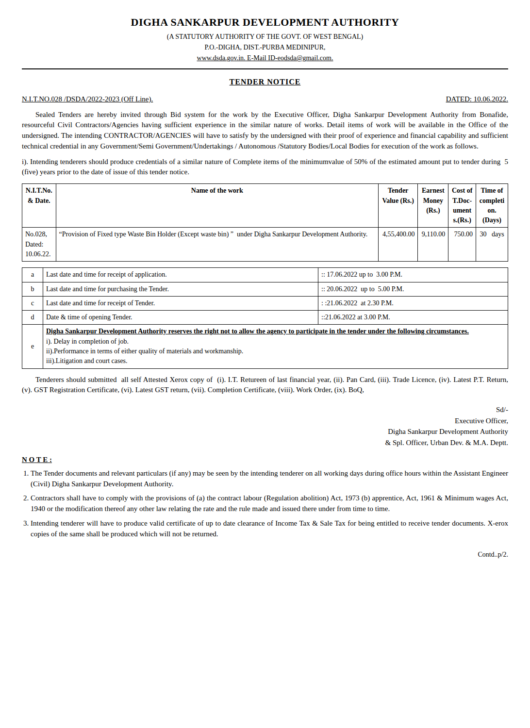DIGHA SANKARPUR DEVELOPMENT AUTHORITY
(A STATUTORY AUTHORITY OF THE GOVT. OF WEST BENGAL)
P.O.-DIGHA, DIST.-PURBA MEDINIPUR,
www.dsda.gov.in. E-Mail ID-eodsda@gmail.com.
TENDER NOTICE
N.I.T.NO.028 /DSDA/2022-2023 (Off Line). DATED: 10.06.2022.
Sealed Tenders are hereby invited through Bid system for the work by the Executive Officer, Digha Sankarpur Development Authority from Bonafide, resourceful Civil Contractors/Agencies having sufficient experience in the similar nature of works. Detail items of work will be available in the Office of the undersigned. The intending CONTRACTOR/AGENCIES will have to satisfy by the undersigned with their proof of experience and financial capability and sufficient technical credential in any Government/Semi Government/Undertakings / Autonomous /Statutory Bodies/Local Bodies for execution of the work as follows.
i). Intending tenderers should produce credentials of a similar nature of Complete items of the minimumvalue of 50% of the estimated amount put to tender during 5 (five) years prior to the date of issue of this tender notice.
| N.I.T.No. & Date. | Name of the work | Tender Value (Rs.) | Earnest Money (Rs.) | Cost of T.Doc- ument s.(Rs.) | Time of completi on. (Days) |
| --- | --- | --- | --- | --- | --- |
| No.028, Dated: 10.06.22. | “Provision of Fixed type Waste Bin Holder (Except waste bin) ” under Digha Sankarpur Development Authority. | 4,55,400.00 | 9,110.00 | 750.00 | 30 days |
| a | Last date and time for receipt of application. | :: 17.06.2022 up to 3.00 P.M. |
| b | Last date and time for purchasing the Tender. | :: 20.06.2022 up to 5.00 P.M. |
| c | Last date and time for receipt of Tender. | : :21.06.2022 at 2.30 P.M. |
| d | Date & time of opening Tender. | ::21.06.2022 at 3.00 P.M. |
| e | Digha Sankarpur Development Authority reserves the right not to allow the agency to participate in the tender under the following circumstances. i). Delay in completion of job. ii).Performance in terms of either quality of materials and workmanship. iii).Litigation and court cases. |
Tenderers should submitted all self Attested Xerox copy of (i). I.T. Retureen of last financial year, (ii). Pan Card, (iii). Trade Licence, (iv). Latest P.T. Return, (v). GST Registration Certificate, (vi). Latest GST return, (vii). Completion Certificate, (viii). Work Order, (ix). BoQ,
Sd/-
Executive Officer,
Digha Sankarpur Development Authority
& Spl. Officer, Urban Dev. & M.A. Deptt.
N O T E :
The Tender documents and relevant particulars (if any) may be seen by the intending tenderer on all working days during office hours within the Assistant Engineer (Civil) Digha Sankarpur Development Authority.
Contractors shall have to comply with the provisions of (a) the contract labour (Regulation abolition) Act, 1973 (b) apprentice, Act, 1961 & Minimum wages Act, 1940 or the modification thereof any other law relating the rate and the rule made and issued there under from time to time.
Intending tenderer will have to produce valid certificate of up to date clearance of Income Tax & Sale Tax for being entitled to receive tender documents. X-erox copies of the same shall be produced which will not be returned.
Contd..p/2.